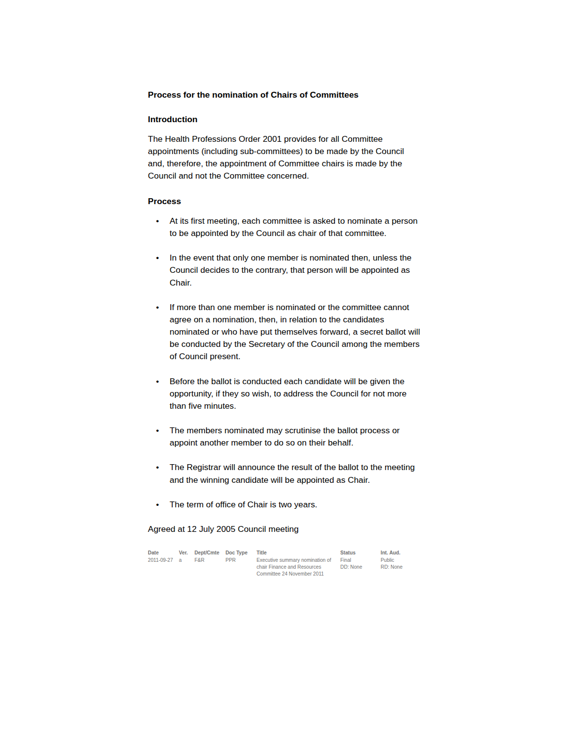Process for the nomination of Chairs of Committees
Introduction
The Health Professions Order 2001 provides for all Committee appointments (including sub-committees) to be made by the Council and, therefore, the appointment of Committee chairs is made by the Council and not the Committee concerned.
Process
At its first meeting, each committee is asked to nominate a person to be appointed by the Council as chair of that committee.
In the event that only one member is nominated then, unless the Council decides to the contrary, that person will be appointed as Chair.
If more than one member is nominated or the committee cannot agree on a nomination, then, in relation to the candidates nominated or who have put themselves forward, a secret ballot will be conducted by the Secretary of the Council among the members of Council present.
Before the ballot is conducted each candidate will be given the opportunity, if they so wish, to address the Council for not more than five minutes.
The members nominated may scrutinise the ballot process or appoint another member to do so on their behalf.
The Registrar will announce the result of the ballot to the meeting and the winning candidate will be appointed as Chair.
The term of office of Chair is two years.
Agreed at 12 July 2005 Council meeting
| Date | Ver. | Dept/Cmte | Doc Type | Title | Status | Int. Aud. |
| --- | --- | --- | --- | --- | --- | --- |
| 2011-09-27 | a | F&R | PPR | Executive summary nomination of chair Finance and Resources Committee 24 November 2011 | Final DD: None | Public RD: None |